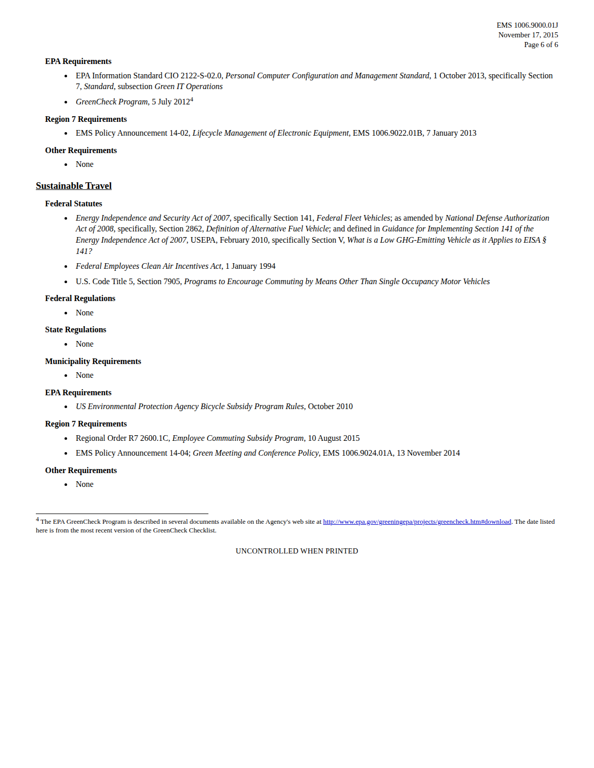EMS 1006.9000.01J
November 17, 2015
Page 6 of 6
EPA Requirements
EPA Information Standard CIO 2122-S-02.0, Personal Computer Configuration and Management Standard, 1 October 2013, specifically Section 7, Standard, subsection Green IT Operations
GreenCheck Program, 5 July 20124
Region 7 Requirements
EMS Policy Announcement 14-02, Lifecycle Management of Electronic Equipment, EMS 1006.9022.01B, 7 January 2013
Other Requirements
None
Sustainable Travel
Federal Statutes
Energy Independence and Security Act of 2007, specifically Section 141, Federal Fleet Vehicles; as amended by National Defense Authorization Act of 2008, specifically, Section 2862, Definition of Alternative Fuel Vehicle; and defined in Guidance for Implementing Section 141 of the Energy Independence Act of 2007, USEPA, February 2010, specifically Section V, What is a Low GHG-Emitting Vehicle as it Applies to EISA § 141?
Federal Employees Clean Air Incentives Act, 1 January 1994
U.S. Code Title 5, Section 7905, Programs to Encourage Commuting by Means Other Than Single Occupancy Motor Vehicles
Federal Regulations
None
State Regulations
None
Municipality Requirements
None
EPA Requirements
US Environmental Protection Agency Bicycle Subsidy Program Rules, October 2010
Region 7 Requirements
Regional Order R7 2600.1C, Employee Commuting Subsidy Program, 10 August 2015
EMS Policy Announcement 14-04; Green Meeting and Conference Policy, EMS 1006.9024.01A, 13 November 2014
Other Requirements
None
4 The EPA GreenCheck Program is described in several documents available on the Agency's web site at http://www.epa.gov/greeningepa/projects/greencheck.htm#download. The date listed here is from the most recent version of the GreenCheck Checklist.
UNCONTROLLED WHEN PRINTED